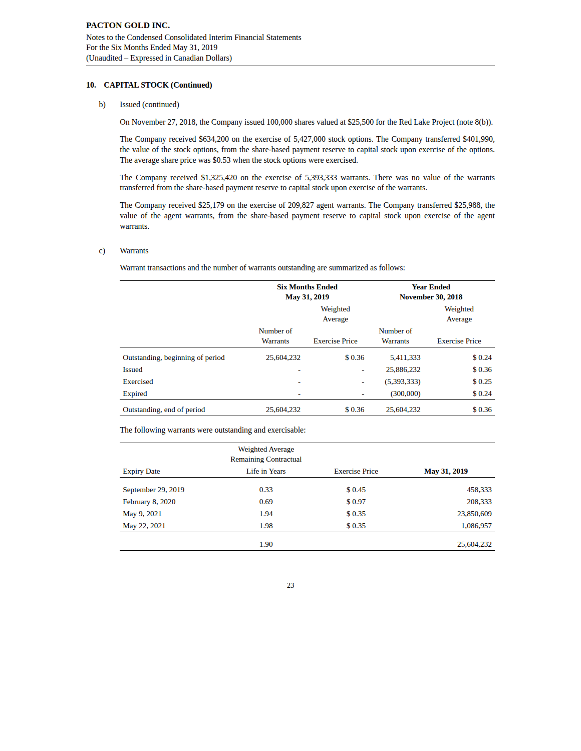PACTON GOLD INC.
Notes to the Condensed Consolidated Interim Financial Statements
For the Six Months Ended May 31, 2019
(Unaudited – Expressed in Canadian Dollars)
10. CAPITAL STOCK (Continued)
b)
Issued (continued)
On November 27, 2018, the Company issued 100,000 shares valued at $25,500 for the Red Lake Project (note 8(b)).
The Company received $634,200 on the exercise of 5,427,000 stock options. The Company transferred $401,990, the value of the stock options, from the share-based payment reserve to capital stock upon exercise of the options. The average share price was $0.53 when the stock options were exercised.
The Company received $1,325,420 on the exercise of 5,393,333 warrants. There was no value of the warrants transferred from the share-based payment reserve to capital stock upon exercise of the warrants.
The Company received $25,179 on the exercise of 209,827 agent warrants. The Company transferred $25,988, the value of the agent warrants, from the share-based payment reserve to capital stock upon exercise of the agent warrants.
c)
Warrants
Warrant transactions and the number of warrants outstanding are summarized as follows:
| | Six Months Ended May 31, 2019 | Year Ended November 30, 2018 |
| --- | --- | --- |
| | | Weighted Average | | Weighted Average |
| | Number of Warrants | Exercise Price | Number of Warrants | Exercise Price |
| Outstanding, beginning of period | 25,604,232 | $ 0.36 | 5,411,333 | $ 0.24 |
| Issued | - | - | 25,886,232 | $ 0.36 |
| Exercised | - | - | (5,393,333) | $ 0.25 |
| Expired | - | - | (300,000) | $ 0.24 |
| Outstanding, end of period | 25,604,232 | $ 0.36 | 25,604,232 | $ 0.36 |
The following warrants were outstanding and exercisable:
| | Weighted Average Remaining Contractual | | |
| --- | --- | --- | --- |
| Expiry Date | Life in Years | Exercise Price | May 31, 2019 |
| September 29, 2019 | 0.33 | $ 0.45 | 458,333 |
| February 8, 2020 | 0.69 | $ 0.97 | 208,333 |
| May 9, 2021 | 1.94 | $ 0.35 | 23,850,609 |
| May 22, 2021 | 1.98 | $ 0.35 | 1,086,957 |
| | 1.90 | | 25,604,232 |
23